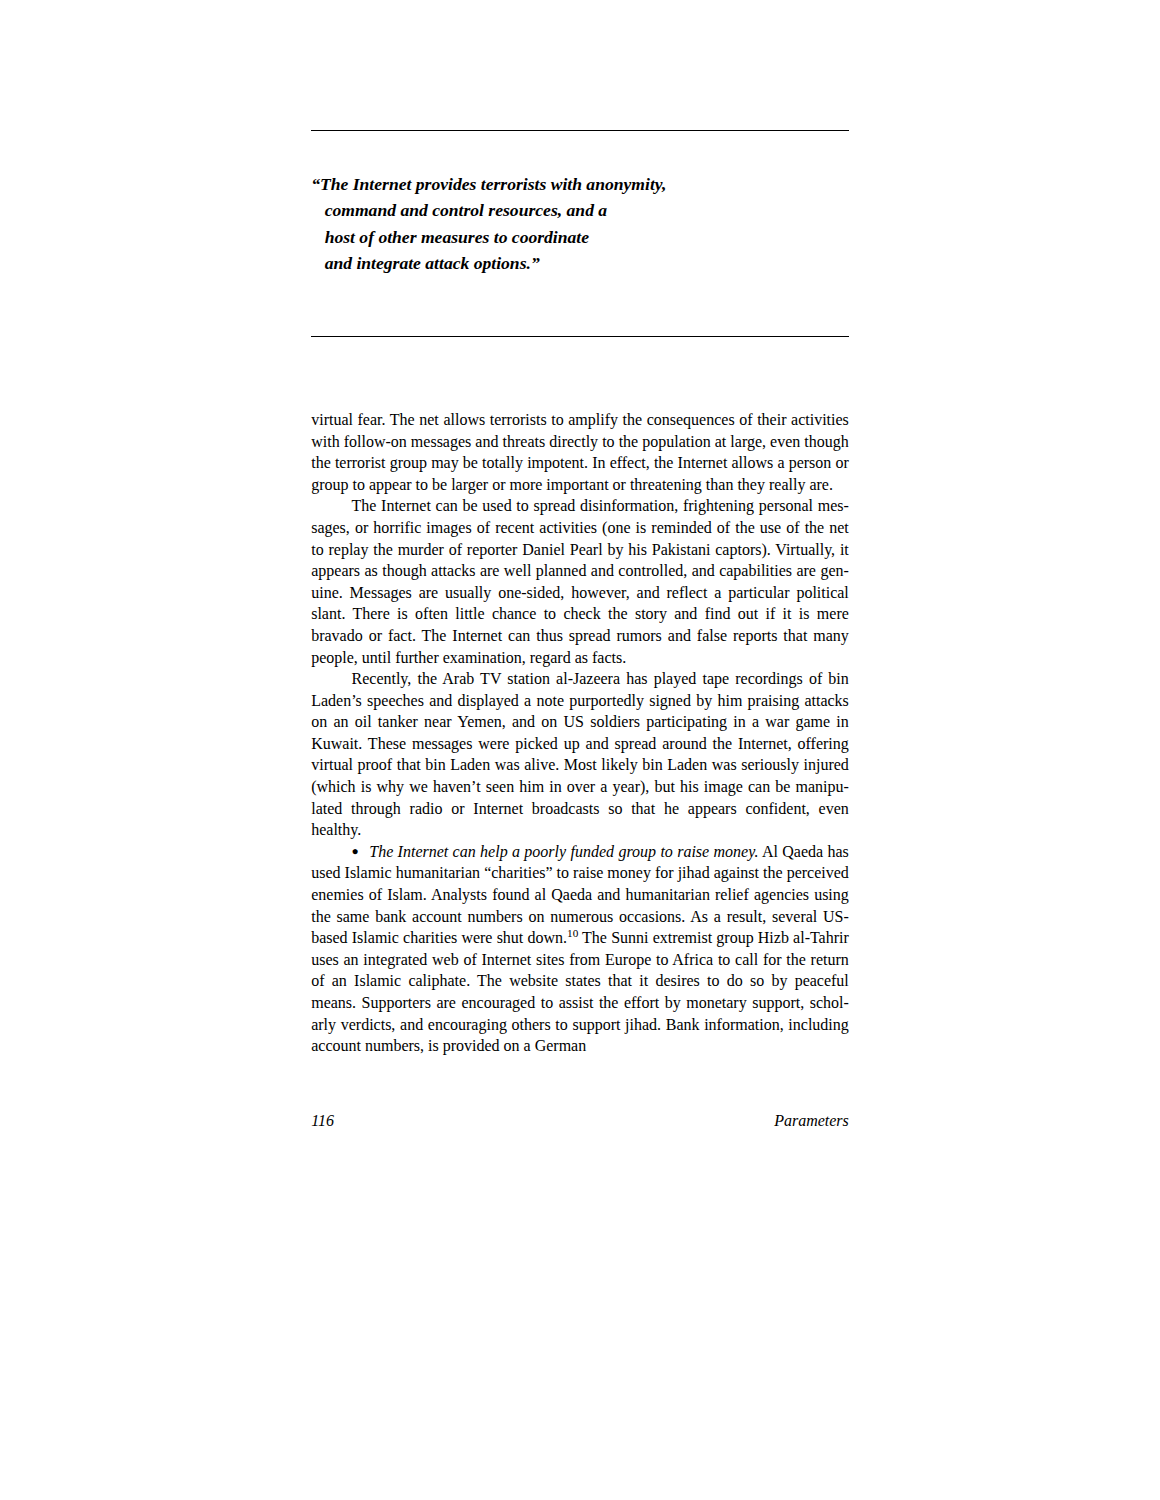“The Internet provides terrorists with anonymity,
command and control resources, and a
host of other measures to coordinate
and integrate attack options.”
virtual fear. The net allows terrorists to amplify the consequences of their activities with follow-on messages and threats directly to the population at large, even though the terrorist group may be totally impotent. In effect, the Internet allows a person or group to appear to be larger or more important or threatening than they really are.
The Internet can be used to spread disinformation, frightening personal messages, or horrific images of recent activities (one is reminded of the use of the net to replay the murder of reporter Daniel Pearl by his Pakistani captors). Virtually, it appears as though attacks are well planned and controlled, and capabilities are genuine. Messages are usually one-sided, however, and reflect a particular political slant. There is often little chance to check the story and find out if it is mere bravado or fact. The Internet can thus spread rumors and false reports that many people, until further examination, regard as facts.
Recently, the Arab TV station al-Jazeera has played tape recordings of bin Laden’s speeches and displayed a note purportedly signed by him praising attacks on an oil tanker near Yemen, and on US soldiers participating in a war game in Kuwait. These messages were picked up and spread around the Internet, offering virtual proof that bin Laden was alive. Most likely bin Laden was seriously injured (which is why we haven’t seen him in over a year), but his image can be manipulated through radio or Internet broadcasts so that he appears confident, even healthy.
● The Internet can help a poorly funded group to raise money. Al Qaeda has used Islamic humanitarian “charities” to raise money for jihad against the perceived enemies of Islam. Analysts found al Qaeda and humanitarian relief agencies using the same bank account numbers on numerous occasions. As a result, several US-based Islamic charities were shut down.10 The Sunni extremist group Hizb al-Tahrir uses an integrated web of Internet sites from Europe to Africa to call for the return of an Islamic caliphate. The website states that it desires to do so by peaceful means. Supporters are encouraged to assist the effort by monetary support, scholarly verdicts, and encouraging others to support jihad. Bank information, including account numbers, is provided on a German
116 Parameters